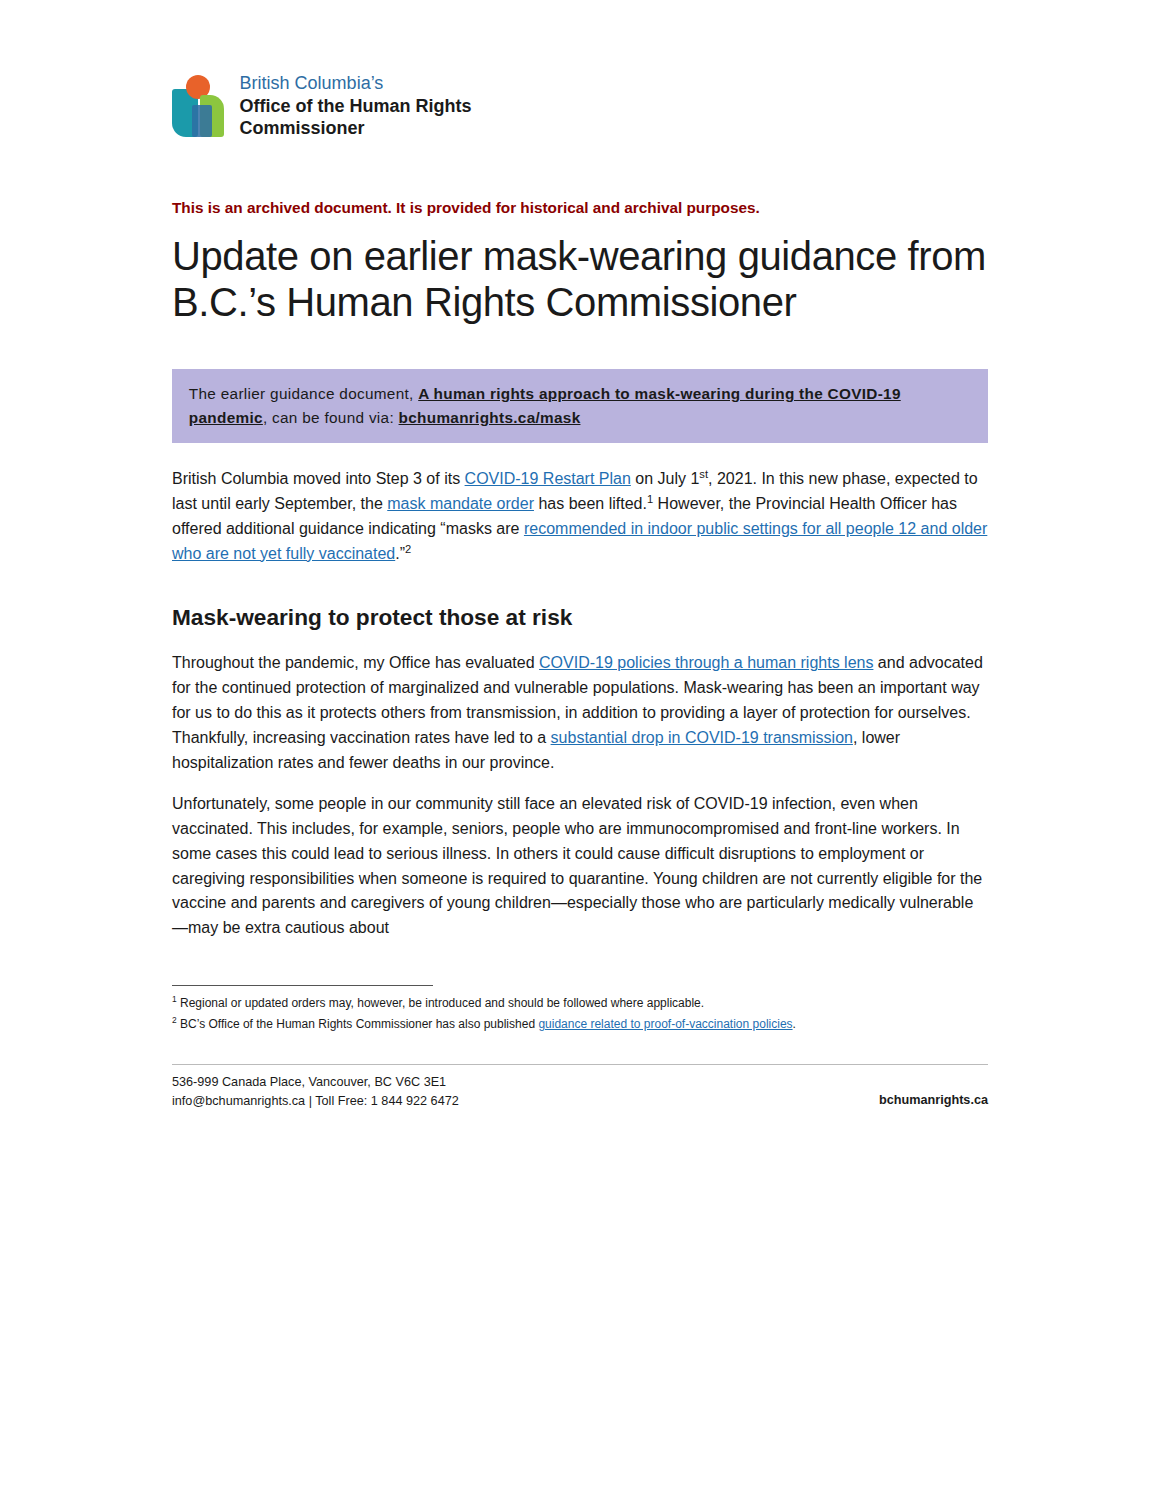British Columbia’s
Office of the Human Rights
Commissioner
This is an archived document. It is provided for historical and archival purposes.
Update on earlier mask-wearing guidance from B.C.’s Human Rights Commissioner
The earlier guidance document, A human rights approach to mask-wearing during the COVID-19 pandemic, can be found via: bchumanrights.ca/mask
British Columbia moved into Step 3 of its COVID-19 Restart Plan on July 1st, 2021. In this new phase, expected to last until early September, the mask mandate order has been lifted.1 However, the Provincial Health Officer has offered additional guidance indicating “masks are recommended in indoor public settings for all people 12 and older who are not yet fully vaccinated.”2
Mask-wearing to protect those at risk
Throughout the pandemic, my Office has evaluated COVID-19 policies through a human rights lens and advocated for the continued protection of marginalized and vulnerable populations. Mask-wearing has been an important way for us to do this as it protects others from transmission, in addition to providing a layer of protection for ourselves. Thankfully, increasing vaccination rates have led to a substantial drop in COVID-19 transmission, lower hospitalization rates and fewer deaths in our province.
Unfortunately, some people in our community still face an elevated risk of COVID-19 infection, even when vaccinated. This includes, for example, seniors, people who are immunocompromised and front-line workers. In some cases this could lead to serious illness. In others it could cause difficult disruptions to employment or caregiving responsibilities when someone is required to quarantine. Young children are not currently eligible for the vaccine and parents and caregivers of young children—especially those who are particularly medically vulnerable—may be extra cautious about
1 Regional or updated orders may, however, be introduced and should be followed where applicable.
2 BC’s Office of the Human Rights Commissioner has also published guidance related to proof-of-vaccination policies.
536-999 Canada Place, Vancouver, BC V6C 3E1
info@bchumanrights.ca | Toll Free: 1 844 922 6472
bchumanrights.ca